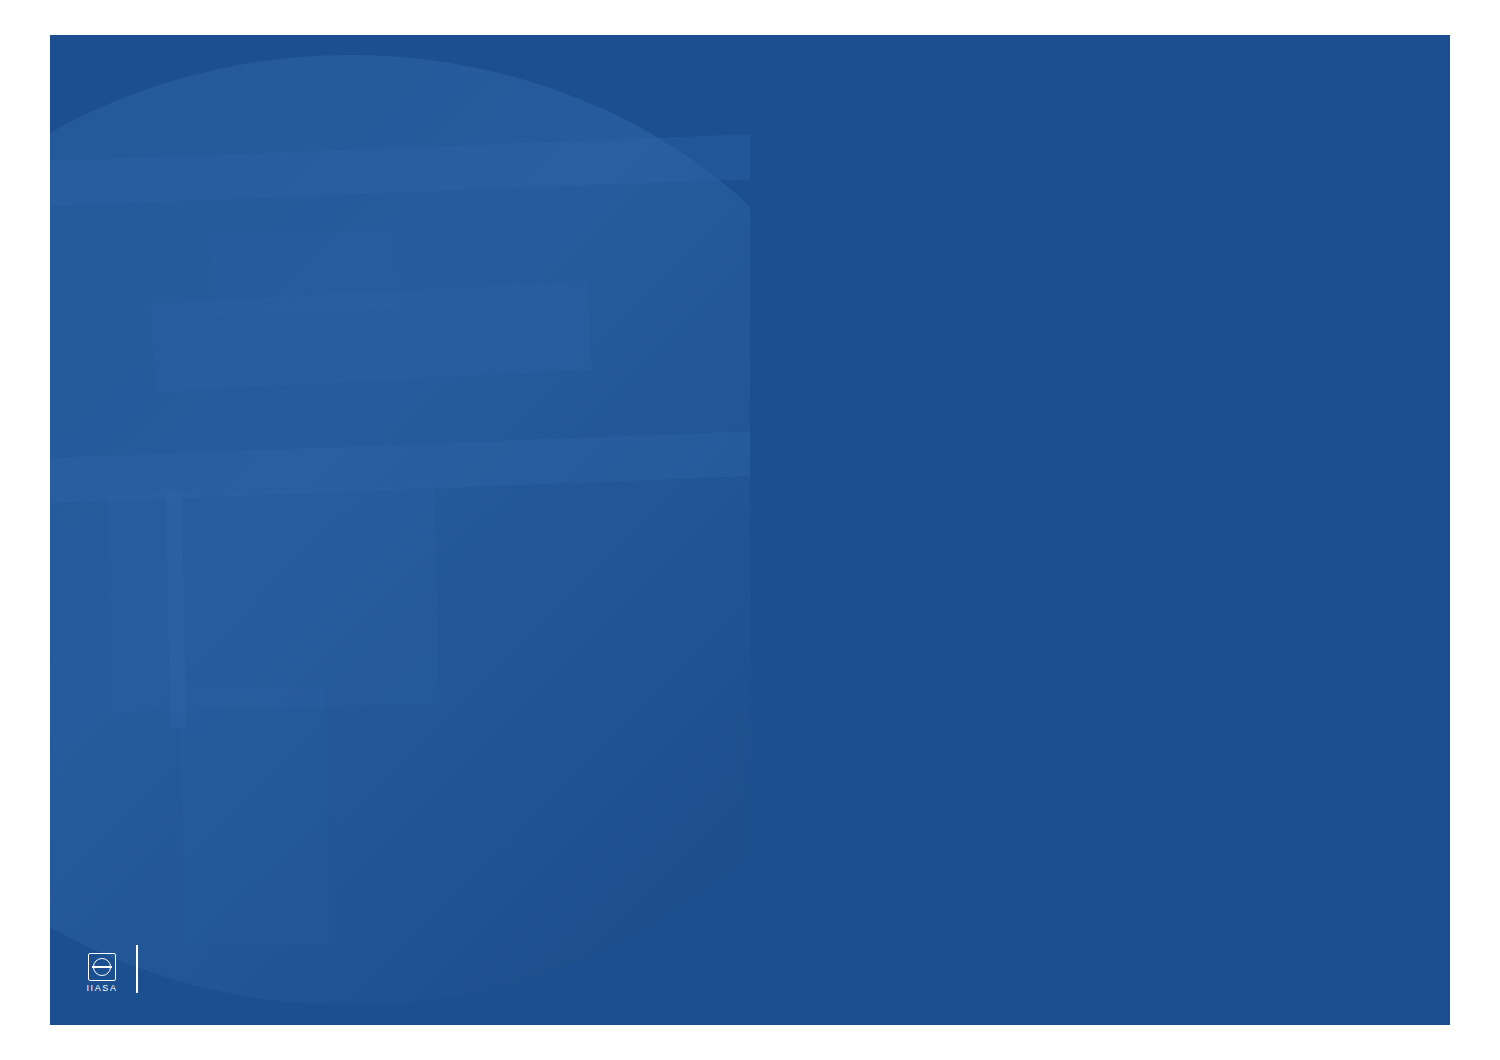IIASA